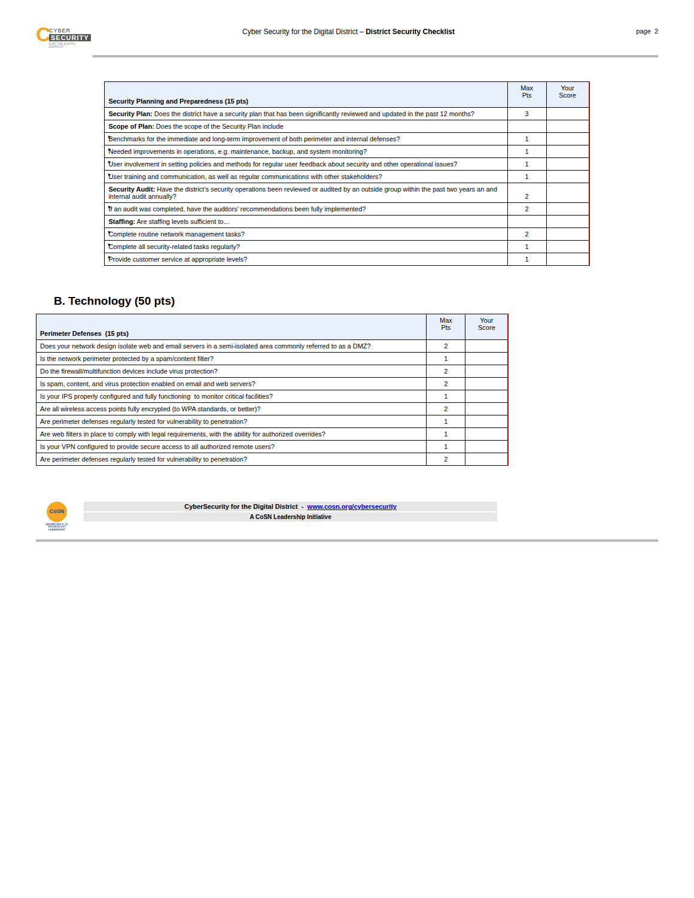C CYBER SECURITY FOR THE DIGITAL DISTRICT
Cyber Security for the Digital District – District Security Checklist
page 2
| Security Planning and Preparedness (15 pts) | Max Pts | Your Score |
| Security Plan: Does the district have a security plan that has been significantly reviewed and updated in the past 12 months? | 3 | |
| Scope of Plan: Does the scope of the Security Plan include | | |
| Benchmarks for the immediate and long-term improvement of both perimeter and internal defenses? | 1 | |
| Needed improvements in operations, e.g. maintenance, backup, and system monitoring? | 1 | |
| User involvement in setting policies and methods for regular user feedback about security and other operational issues? | 1 | |
| User training and communication, as well as regular communications with other stakeholders? | 1 | |
| Security Audit: Have the district’s security operations been reviewed or audited by an outside group within the past two years an and internal audit annually? | 2 | |
| If an audit was completed, have the auditors’ recommendations been fully implemented? | 2 | |
| Staffing: Are staffing levels sufficient to… | | |
| Complete routine network management tasks? | 2 | |
| Complete all security-related tasks regularly? | 1 | |
| Provide customer service at appropriate levels? | 1 | |
B. Technology (50 pts)
| Perimeter Defenses (15 pts) | Max Pts | Your Score |
| Does your network design isolate web and email servers in a semi-isolated area commonly referred to as a DMZ? | 2 | |
| Is the network perimeter protected by a spam/content filter? | 1 | |
| Do the firewall/multifunction devices include virus protection? | 2 | |
| Is spam, content, and virus protection enabled on email and web servers? | 2 | |
| Is your IPS properly configured and fully functioning to monitor critical facilities? | 1 | |
| Are all wireless access points fully encrypted (to WPA standards, or better)? | 2 | |
| Are perimeter defenses regularly tested for vulnerability to penetration? | 1 | |
| Are web filters in place to comply with legal requirements, with the ability for authorized overrides? | 1 | |
| Is your VPN configured to provide secure access to all authorized remote users? | 1 | |
| Are perimeter defenses regularly tested for vulnerability to penetration? | 2 | |
CoSN
ADVANCING K-12
TECHNOLOGY
LEADERSHIP
CyberSecurity for the Digital District - www.cosn.org/cybersecurity
A CoSN Leadership Initiative